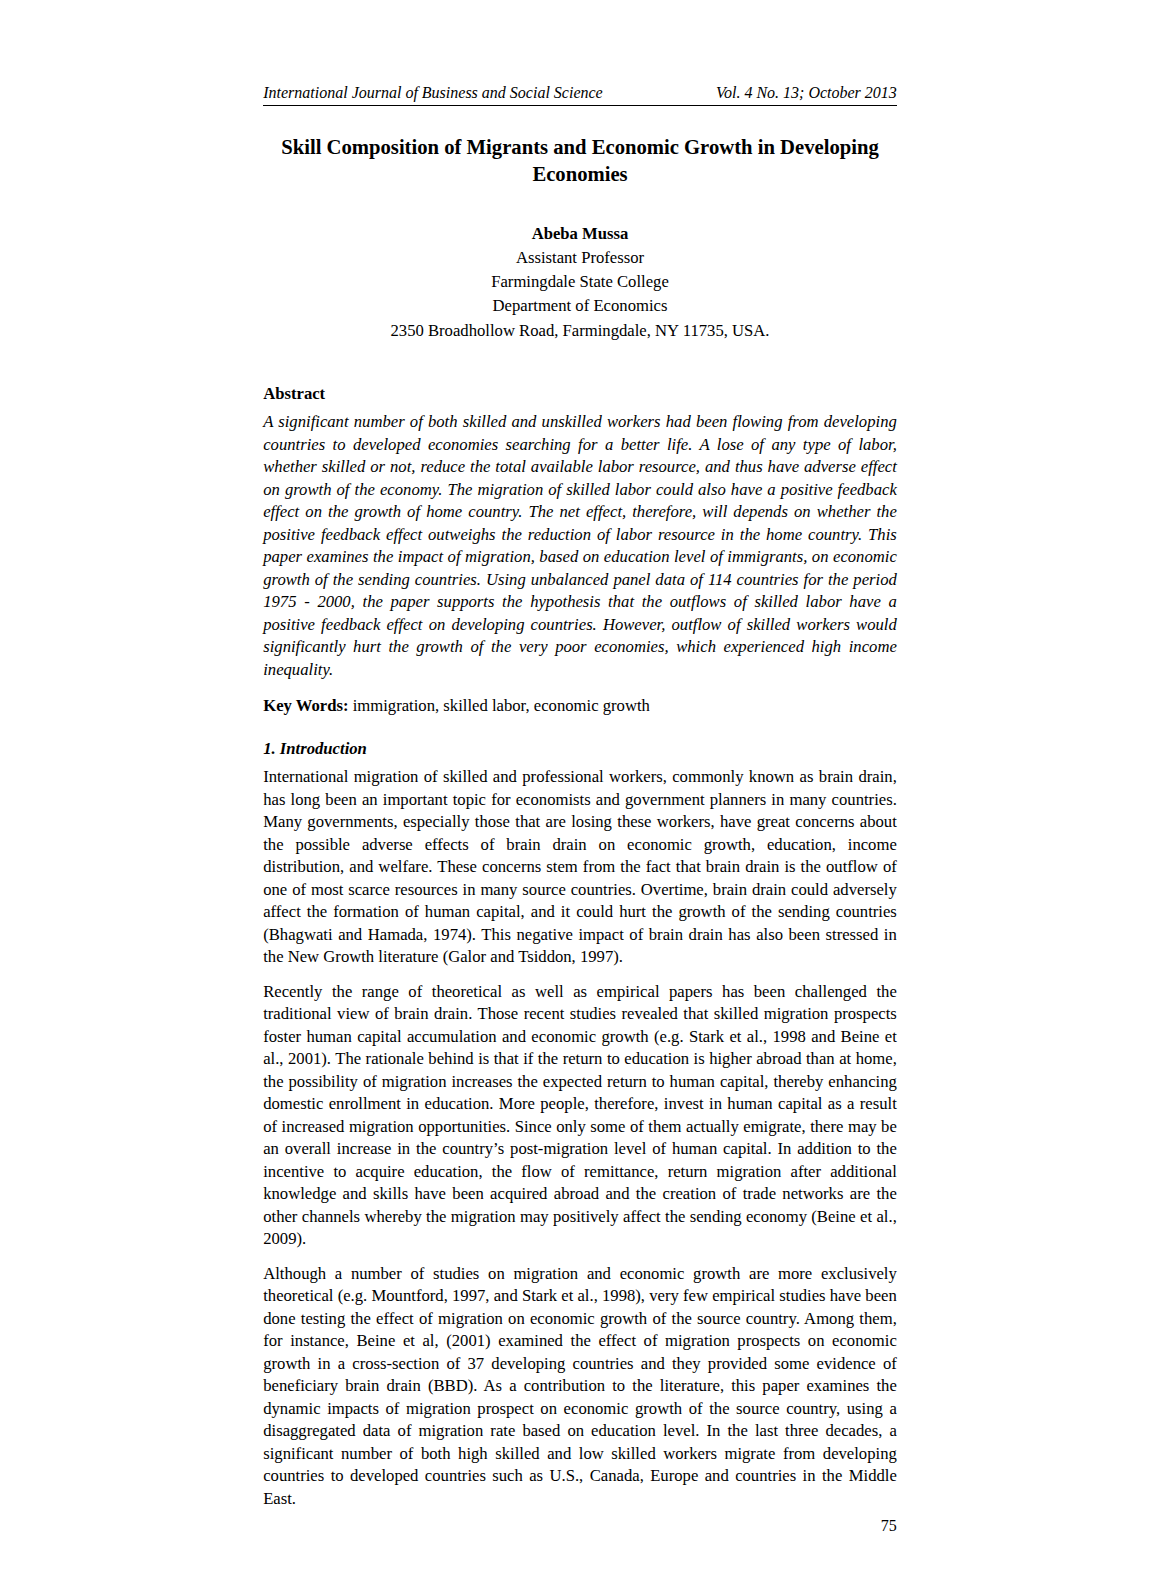International Journal of Business and Social Science Vol. 4 No. 13; October 2013
Skill Composition of Migrants and Economic Growth in Developing Economies
Abeba Mussa
Assistant Professor
Farmingdale State College
Department of Economics
2350 Broadhollow Road, Farmingdale, NY 11735, USA.
Abstract
A significant number of both skilled and unskilled workers had been flowing from developing countries to developed economies searching for a better life. A lose of any type of labor, whether skilled or not, reduce the total available labor resource, and thus have adverse effect on growth of the economy. The migration of skilled labor could also have a positive feedback effect on the growth of home country. The net effect, therefore, will depends on whether the positive feedback effect outweighs the reduction of labor resource in the home country. This paper examines the impact of migration, based on education level of immigrants, on economic growth of the sending countries. Using unbalanced panel data of 114 countries for the period 1975 - 2000, the paper supports the hypothesis that the outflows of skilled labor have a positive feedback effect on developing countries. However, outflow of skilled workers would significantly hurt the growth of the very poor economies, which experienced high income inequality.
Key Words: immigration, skilled labor, economic growth
1. Introduction
International migration of skilled and professional workers, commonly known as brain drain, has long been an important topic for economists and government planners in many countries. Many governments, especially those that are losing these workers, have great concerns about the possible adverse effects of brain drain on economic growth, education, income distribution, and welfare. These concerns stem from the fact that brain drain is the outflow of one of most scarce resources in many source countries. Overtime, brain drain could adversely affect the formation of human capital, and it could hurt the growth of the sending countries (Bhagwati and Hamada, 1974). This negative impact of brain drain has also been stressed in the New Growth literature (Galor and Tsiddon, 1997).
Recently the range of theoretical as well as empirical papers has been challenged the traditional view of brain drain. Those recent studies revealed that skilled migration prospects foster human capital accumulation and economic growth (e.g. Stark et al., 1998 and Beine et al., 2001). The rationale behind is that if the return to education is higher abroad than at home, the possibility of migration increases the expected return to human capital, thereby enhancing domestic enrollment in education. More people, therefore, invest in human capital as a result of increased migration opportunities. Since only some of them actually emigrate, there may be an overall increase in the country’s post-migration level of human capital. In addition to the incentive to acquire education, the flow of remittance, return migration after additional knowledge and skills have been acquired abroad and the creation of trade networks are the other channels whereby the migration may positively affect the sending economy (Beine et al., 2009).
Although a number of studies on migration and economic growth are more exclusively theoretical (e.g. Mountford, 1997, and Stark et al., 1998), very few empirical studies have been done testing the effect of migration on economic growth of the source country. Among them, for instance, Beine et al, (2001) examined the effect of migration prospects on economic growth in a cross-section of 37 developing countries and they provided some evidence of beneficiary brain drain (BBD). As a contribution to the literature, this paper examines the dynamic impacts of migration prospect on economic growth of the source country, using a disaggregated data of migration rate based on education level. In the last three decades, a significant number of both high skilled and low skilled workers migrate from developing countries to developed countries such as U.S., Canada, Europe and countries in the Middle East.
75